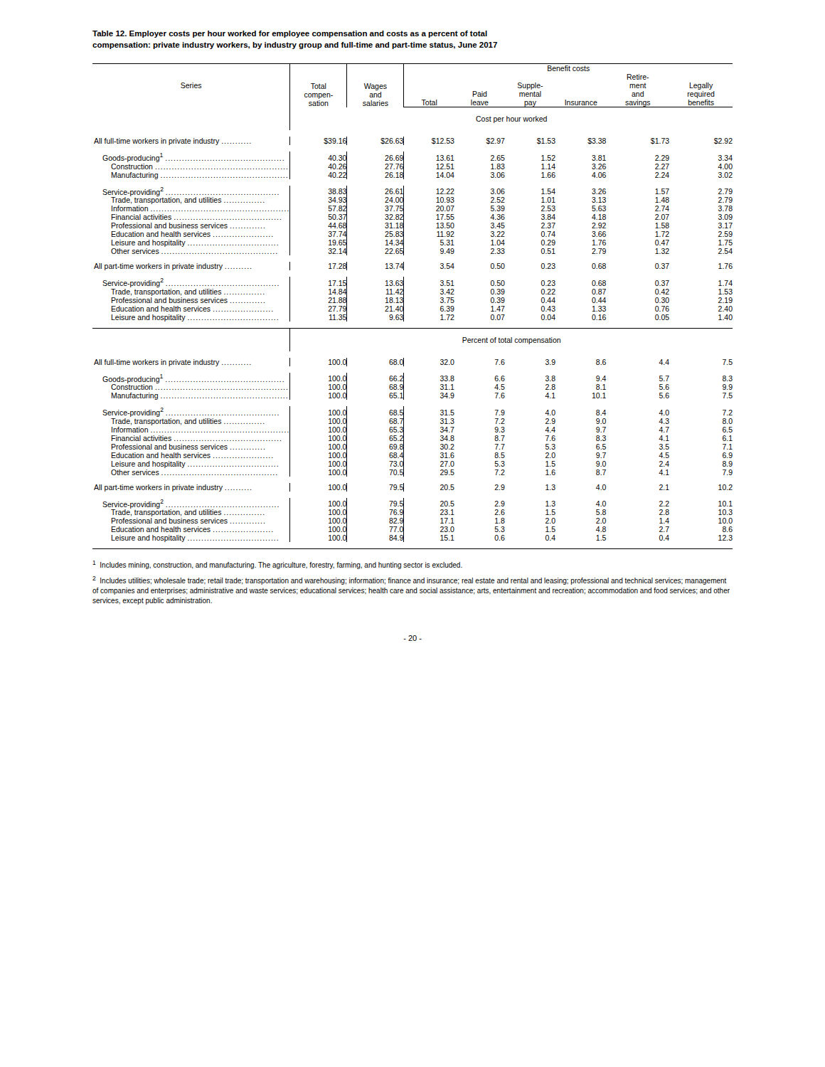Table 12. Employer costs per hour worked for employee compensation and costs as a percent of total
compensation: private industry workers, by industry group and full-time and part-time status, June 2017
| Series | Total compen- sation | Wages and salaries | Benefit costs |
| --- | --- | --- | --- |
| Total | Paid leave | Supple- mental pay | Insurance | Retire- ment and savings | Legally required benefits |
| | Cost per hour worked |
| All full-time workers in private industry ........... | $39.16 | $26.63 | $12.53 | $2.97 | $1.53 | $3.38 | $1.73 | $2.92 |
| Goods-producing 1 ........................................... | 40.30 | 26.69 | 13.61 | 2.65 | 1.52 | 3.81 | 2.29 | 3.34 |
| Construction ................................................ | 40.26 | 27.76 | 12.51 | 1.83 | 1.14 | 3.26 | 2.27 | 4.00 |
| Manufacturing .............................................. | 40.22 | 26.18 | 14.04 | 3.06 | 1.66 | 4.06 | 2.24 | 3.02 |
| Service-providing 2 ......................................... | 38.83 | 26.61 | 12.22 | 3.06 | 1.54 | 3.26 | 1.57 | 2.79 |
| Trade, transportation, and utilities ............... | 34.93 | 24.00 | 10.93 | 2.52 | 1.01 | 3.13 | 1.48 | 2.79 |
| Information .................................................. | 57.82 | 37.75 | 20.07 | 5.39 | 2.53 | 5.63 | 2.74 | 3.78 |
| Financial activities ....................................... | 50.37 | 32.82 | 17.55 | 4.36 | 3.84 | 4.18 | 2.07 | 3.09 |
| Professional and business services ............. | 44.68 | 31.18 | 13.50 | 3.45 | 2.37 | 2.92 | 1.58 | 3.17 |
| Education and health services ...................... | 37.74 | 25.83 | 11.92 | 3.22 | 0.74 | 3.66 | 1.72 | 2.59 |
| Leisure and hospitality ................................. | 19.65 | 14.34 | 5.31 | 1.04 | 0.29 | 1.76 | 0.47 | 1.75 |
| Other services .......................................... | 32.14 | 22.65 | 9.49 | 2.33 | 0.51 | 2.79 | 1.32 | 2.54 |
| All part-time workers in private industry .......... | 17.28 | 13.74 | 3.54 | 0.50 | 0.23 | 0.68 | 0.37 | 1.76 |
| Service-providing 2 ......................................... | 17.15 | 13.63 | 3.51 | 0.50 | 0.23 | 0.68 | 0.37 | 1.74 |
| Trade, transportation, and utilities ............... | 14.84 | 11.42 | 3.42 | 0.39 | 0.22 | 0.87 | 0.42 | 1.53 |
| Professional and business services ............. | 21.88 | 18.13 | 3.75 | 0.39 | 0.44 | 0.44 | 0.30 | 2.19 |
| Education and health services ...................... | 27.79 | 21.40 | 6.39 | 1.47 | 0.43 | 1.33 | 0.76 | 2.40 |
| Leisure and hospitality ................................. | 11.35 | 9.63 | 1.72 | 0.07 | 0.04 | 0.16 | 0.05 | 1.40 |
| | Percent of total compensation |
| All full-time workers in private industry ........... | 100.0 | 68.0 | 32.0 | 7.6 | 3.9 | 8.6 | 4.4 | 7.5 |
| Goods-producing 1 ........................................... | 100.0 | 66.2 | 33.8 | 6.6 | 3.8 | 9.4 | 5.7 | 8.3 |
| Construction ................................................ | 100.0 | 68.9 | 31.1 | 4.5 | 2.8 | 8.1 | 5.6 | 9.9 |
| Manufacturing .............................................. | 100.0 | 65.1 | 34.9 | 7.6 | 4.1 | 10.1 | 5.6 | 7.5 |
| Service-providing 2 ......................................... | 100.0 | 68.5 | 31.5 | 7.9 | 4.0 | 8.4 | 4.0 | 7.2 |
| Trade, transportation, and utilities ............... | 100.0 | 68.7 | 31.3 | 7.2 | 2.9 | 9.0 | 4.3 | 8.0 |
| Information .................................................. | 100.0 | 65.3 | 34.7 | 9.3 | 4.4 | 9.7 | 4.7 | 6.5 |
| Financial activities ....................................... | 100.0 | 65.2 | 34.8 | 8.7 | 7.6 | 8.3 | 4.1 | 6.1 |
| Professional and business services ............. | 100.0 | 69.8 | 30.2 | 7.7 | 5.3 | 6.5 | 3.5 | 7.1 |
| Education and health services ...................... | 100.0 | 68.4 | 31.6 | 8.5 | 2.0 | 9.7 | 4.5 | 6.9 |
| Leisure and hospitality ................................. | 100.0 | 73.0 | 27.0 | 5.3 | 1.5 | 9.0 | 2.4 | 8.9 |
| Other services .......................................... | 100.0 | 70.5 | 29.5 | 7.2 | 1.6 | 8.7 | 4.1 | 7.9 |
| All part-time workers in private industry .......... | 100.0 | 79.5 | 20.5 | 2.9 | 1.3 | 4.0 | 2.1 | 10.2 |
| Service-providing 2 ......................................... | 100.0 | 79.5 | 20.5 | 2.9 | 1.3 | 4.0 | 2.2 | 10.1 |
| Trade, transportation, and utilities ............... | 100.0 | 76.9 | 23.1 | 2.6 | 1.5 | 5.8 | 2.8 | 10.3 |
| Professional and business services ............. | 100.0 | 82.9 | 17.1 | 1.8 | 2.0 | 2.0 | 1.4 | 10.0 |
| Education and health services ...................... | 100.0 | 77.0 | 23.0 | 5.3 | 1.5 | 4.8 | 2.7 | 8.6 |
| Leisure and hospitality ................................. | 100.0 | 84.9 | 15.1 | 0.6 | 0.4 | 1.5 | 0.4 | 12.3 |
1 Includes mining, construction, and manufacturing. The agriculture, forestry, farming, and hunting sector is excluded.
2 Includes utilities; wholesale trade; retail trade; transportation and warehousing; information; finance and insurance; real estate and rental and leasing; professional and technical services; management of companies and enterprises; administrative and waste services; educational services; health care and social assistance; arts, entertainment and recreation; accommodation and food services; and other services, except public administration.
- 20 -